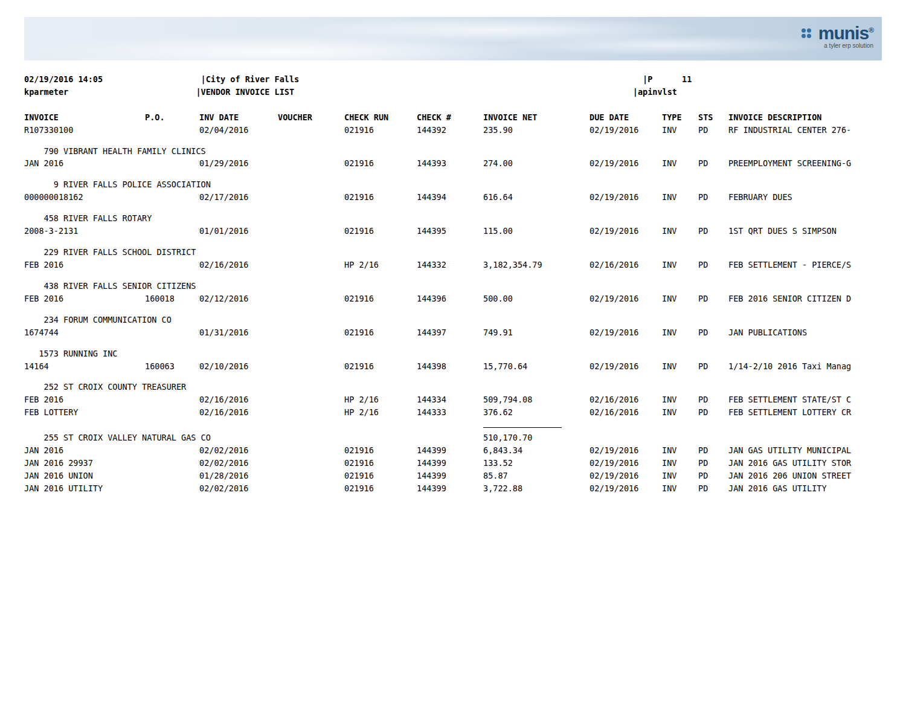munis®
a tyler erp solution
02/19/2016 14:05 |City of River Falls |P 11 kparmeter |VENDOR INVOICE LIST |apinvlst
| INVOICE | P.O. | INV DATE | VOUCHER | CHECK RUN | CHECK # | INVOICE NET | DUE DATE | TYPE | STS | INVOICE DESCRIPTION |
| --- | --- | --- | --- | --- | --- | --- | --- | --- | --- | --- |
| R107330100 | | 02/04/2016 | | 021916 | 144392 | 235.90 | 02/19/2016 | INV | PD | RF INDUSTRIAL CENTER 276- |
| 790 VIBRANT HEALTH FAMILY CLINICS |
| JAN 2016 | | 01/29/2016 | | 021916 | 144393 | 274.00 | 02/19/2016 | INV | PD | PREEMPLOYMENT SCREENING-G |
| 9 RIVER FALLS POLICE ASSOCIATION |
| 000000018162 | | 02/17/2016 | | 021916 | 144394 | 616.64 | 02/19/2016 | INV | PD | FEBRUARY DUES |
| 458 RIVER FALLS ROTARY |
| 2008-3-2131 | | 01/01/2016 | | 021916 | 144395 | 115.00 | 02/19/2016 | INV | PD | 1ST QRT DUES S SIMPSON |
| 229 RIVER FALLS SCHOOL DISTRICT |
| FEB 2016 | | 02/16/2016 | | HP 2/16 | 144332 | 3,182,354.79 | 02/16/2016 | INV | PD | FEB SETTLEMENT - PIERCE/S |
| 438 RIVER FALLS SENIOR CITIZENS |
| FEB 2016 | 160018 | 02/12/2016 | | 021916 | 144396 | 500.00 | 02/19/2016 | INV | PD | FEB 2016 SENIOR CITIZEN D |
| 234 FORUM COMMUNICATION CO |
| 1674744 | | 01/31/2016 | | 021916 | 144397 | 749.91 | 02/19/2016 | INV | PD | JAN PUBLICATIONS |
| 1573 RUNNING INC |
| 14164 | 160063 | 02/10/2016 | | 021916 | 144398 | 15,770.64 | 02/19/2016 | INV | PD | 1/14-2/10 2016 Taxi Manag |
| 252 ST CROIX COUNTY TREASURER |
| FEB 2016 | | 02/16/2016 | | HP 2/16 | 144334 | 509,794.08 | 02/16/2016 | INV | PD | FEB SETTLEMENT STATE/ST C |
| FEB LOTTERY | | 02/16/2016 | | HP 2/16 | 144333 | 376.62 | 02/16/2016 | INV | PD | FEB SETTLEMENT LOTTERY CR |
| 255 ST CROIX VALLEY NATURAL GAS CO | 510,170.70 | |
| JAN 2016 | | 02/02/2016 | | 021916 | 144399 | 6,843.34 | 02/19/2016 | INV | PD | JAN GAS UTILITY MUNICIPAL |
| JAN 2016 29937 | | 02/02/2016 | | 021916 | 144399 | 133.52 | 02/19/2016 | INV | PD | JAN 2016 GAS UTILITY STOR |
| JAN 2016 UNION | | 01/28/2016 | | 021916 | 144399 | 85.87 | 02/19/2016 | INV | PD | JAN 2016 206 UNION STREET |
| JAN 2016 UTILITY | | 02/02/2016 | | 021916 | 144399 | 3,722.88 | 02/19/2016 | INV | PD | JAN 2016 GAS UTILITY |